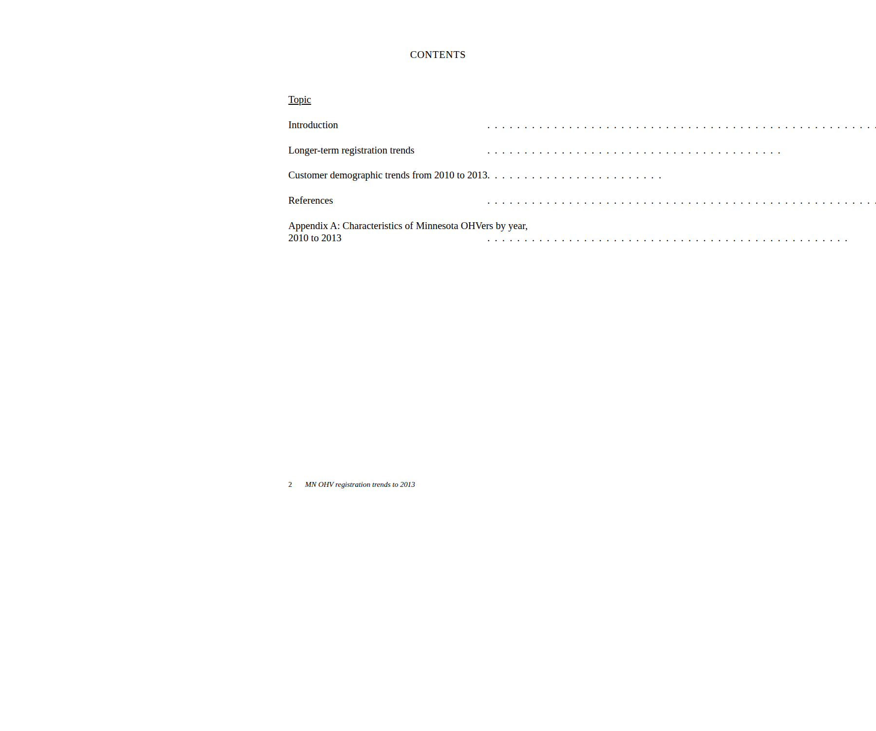CONTENTS
| Topic | | Page |
| Introduction | . . . . . . . . . . . . . . . . . . . . . . . . . . . . . . . . . . . . . . . . . . . . . . . . . . . . . . . . . | 3 |
| Longer-term registration trends | . . . . . . . . . . . . . . . . . . . . . . . . . . . . . . . . . . . . . . . . | 4 |
| Customer demographic trends from 2010 to 2013 | . . . . . . . . . . . . . . . . . . . . . . . . | 4 |
| References | . . . . . . . . . . . . . . . . . . . . . . . . . . . . . . . . . . . . . . . . . . . . . . . . . . . . . . . | 9 |
| Appendix A: Characteristics of Minnesota OHVers by year, |
| 2010 to 2013 | . . . . . . . . . . . . . . . . . . . . . . . . . . . . . . . . . . . . . . . . . . . . . . . . . | 10 |
2 MN OHV registration trends to 2013